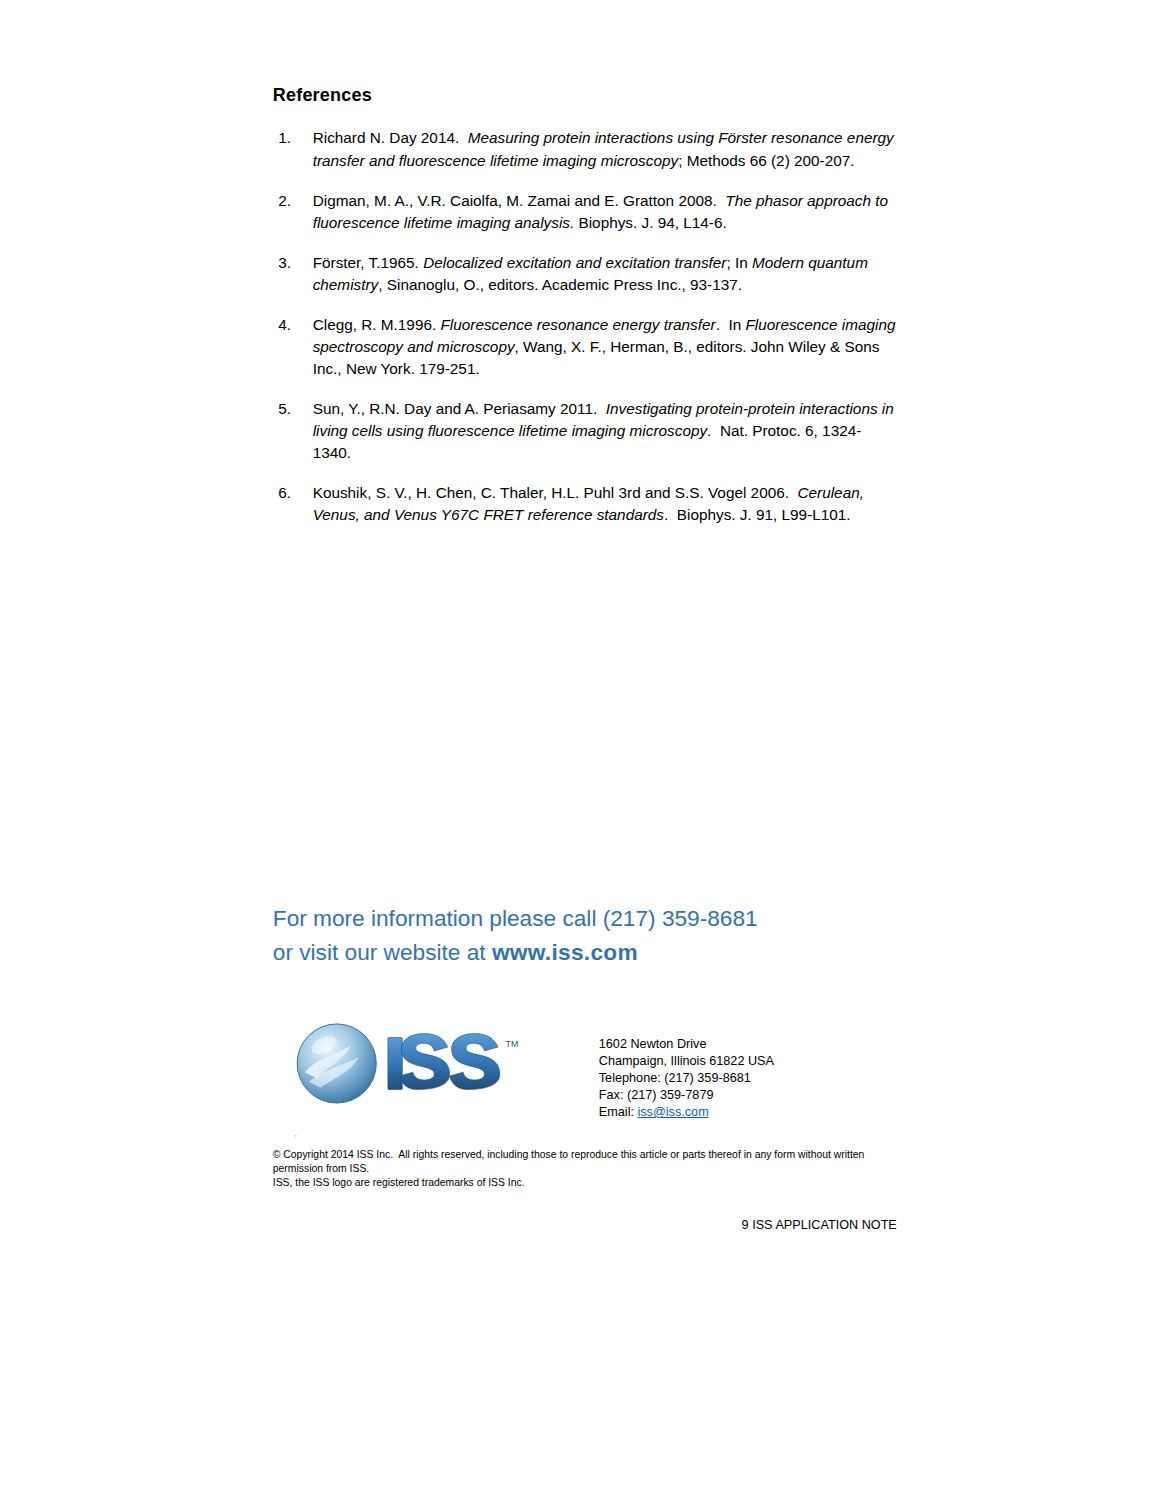References
Richard N. Day 2014. Measuring protein interactions using Förster resonance energy transfer and fluorescence lifetime imaging microscopy; Methods 66 (2) 200-207.
Digman, M. A., V.R. Caiolfa, M. Zamai and E. Gratton 2008. The phasor approach to fluorescence lifetime imaging analysis. Biophys. J. 94, L14-6.
Förster, T.1965. Delocalized excitation and excitation transfer; In Modern quantum chemistry, Sinanoglu, O., editors. Academic Press Inc., 93-137.
Clegg, R. M.1996. Fluorescence resonance energy transfer. In Fluorescence imaging spectroscopy and microscopy, Wang, X. F., Herman, B., editors. John Wiley & Sons Inc., New York. 179-251.
Sun, Y., R.N. Day and A. Periasamy 2011. Investigating protein-protein interactions in living cells using fluorescence lifetime imaging microscopy. Nat. Protoc. 6, 1324-1340.
Koushik, S. V., H. Chen, C. Thaler, H.L. Puhl 3rd and S.S. Vogel 2006. Cerulean, Venus, and Venus Y67C FRET reference standards. Biophys. J. 91, L99-L101.
For more information please call (217) 359-8681
or visit our website at www.iss.com
TM
1602 Newton Drive
Champaign, Illinois 61822 USA
Telephone: (217) 359-8681
Fax: (217) 359-7879
Email: iss@iss.com
,
© Copyright 2014 ISS Inc. All rights reserved, including those to reproduce this article or parts thereof in any form without written permission from ISS.
ISS, the ISS logo are registered trademarks of ISS Inc.
9 ISS APPLICATION NOTE